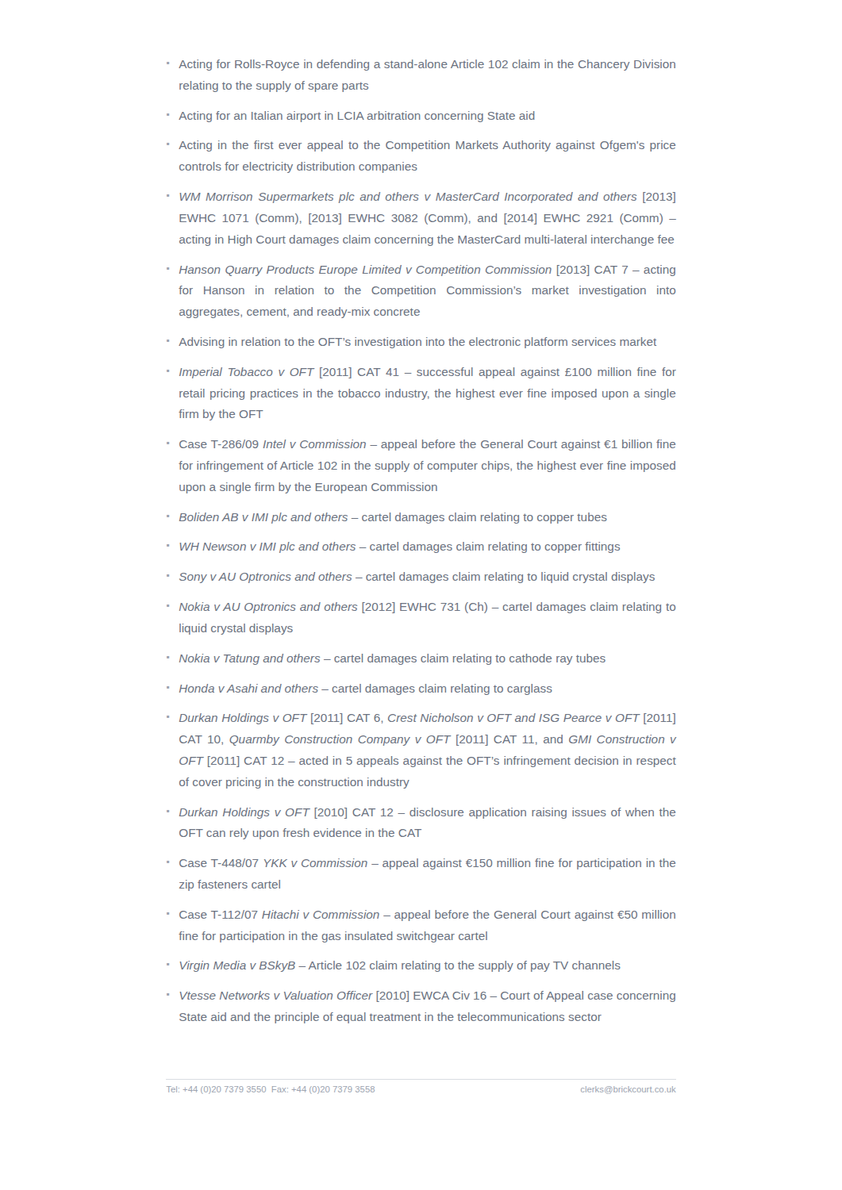Acting for Rolls-Royce in defending a stand-alone Article 102 claim in the Chancery Division relating to the supply of spare parts
Acting for an Italian airport in LCIA arbitration concerning State aid
Acting in the first ever appeal to the Competition Markets Authority against Ofgem's price controls for electricity distribution companies
WM Morrison Supermarkets plc and others v MasterCard Incorporated and others [2013] EWHC 1071 (Comm), [2013] EWHC 3082 (Comm), and [2014] EWHC 2921 (Comm) – acting in High Court damages claim concerning the MasterCard multi-lateral interchange fee
Hanson Quarry Products Europe Limited v Competition Commission [2013] CAT 7 – acting for Hanson in relation to the Competition Commission’s market investigation into aggregates, cement, and ready-mix concrete
Advising in relation to the OFT’s investigation into the electronic platform services market
Imperial Tobacco v OFT [2011] CAT 41 – successful appeal against £100 million fine for retail pricing practices in the tobacco industry, the highest ever fine imposed upon a single firm by the OFT
Case T-286/09 Intel v Commission – appeal before the General Court against €1 billion fine for infringement of Article 102 in the supply of computer chips, the highest ever fine imposed upon a single firm by the European Commission
Boliden AB v IMI plc and others – cartel damages claim relating to copper tubes
WH Newson v IMI plc and others – cartel damages claim relating to copper fittings
Sony v AU Optronics and others – cartel damages claim relating to liquid crystal displays
Nokia v AU Optronics and others [2012] EWHC 731 (Ch) – cartel damages claim relating to liquid crystal displays
Nokia v Tatung and others – cartel damages claim relating to cathode ray tubes
Honda v Asahi and others – cartel damages claim relating to carglass
Durkan Holdings v OFT [2011] CAT 6, Crest Nicholson v OFT and ISG Pearce v OFT [2011] CAT 10, Quarmby Construction Company v OFT [2011] CAT 11, and GMI Construction v OFT [2011] CAT 12 – acted in 5 appeals against the OFT’s infringement decision in respect of cover pricing in the construction industry
Durkan Holdings v OFT [2010] CAT 12 – disclosure application raising issues of when the OFT can rely upon fresh evidence in the CAT
Case T-448/07 YKK v Commission – appeal against €150 million fine for participation in the zip fasteners cartel
Case T-112/07 Hitachi v Commission – appeal before the General Court against €50 million fine for participation in the gas insulated switchgear cartel
Virgin Media v BSkyB – Article 102 claim relating to the supply of pay TV channels
Vtesse Networks v Valuation Officer [2010] EWCA Civ 16 – Court of Appeal case concerning State aid and the principle of equal treatment in the telecommunications sector
Tel: +44 (0)20 7379 3550 Fax: +44 (0)20 7379 3558 clerks@brickcourt.co.uk